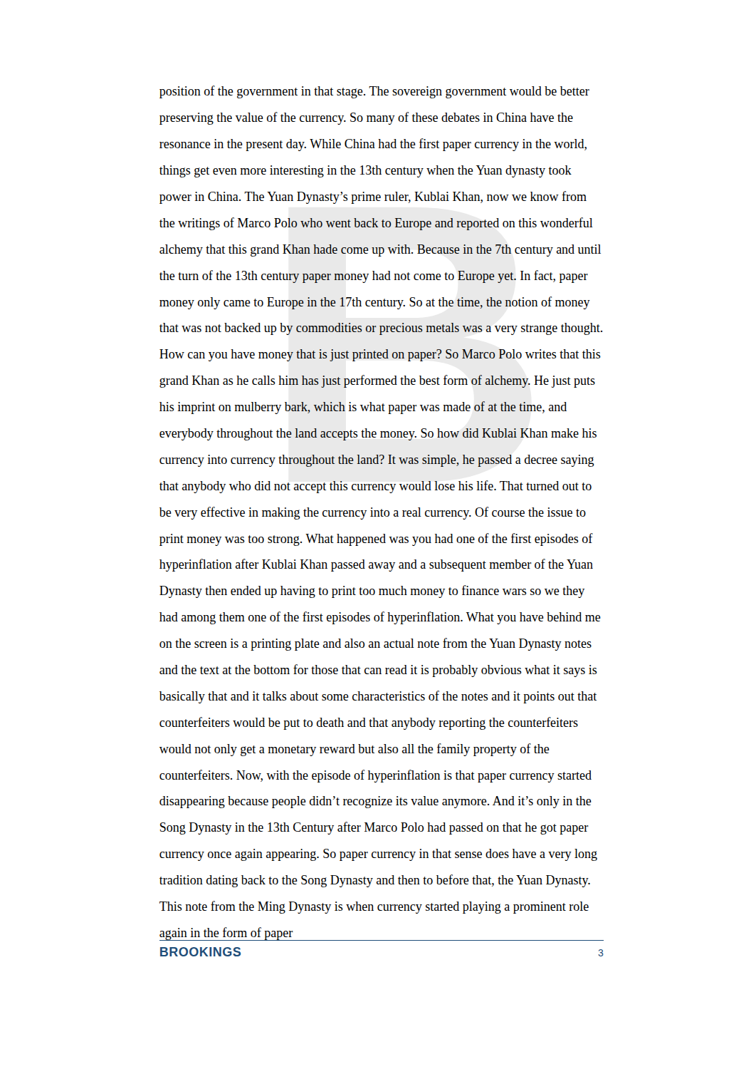B
position of the government in that stage. The sovereign government would be better preserving the value of the currency. So many of these debates in China have the resonance in the present day. While China had the first paper currency in the world, things get even more interesting in the 13th century when the Yuan dynasty took power in China. The Yuan Dynasty’s prime ruler, Kublai Khan, now we know from the writings of Marco Polo who went back to Europe and reported on this wonderful alchemy that this grand Khan hade come up with. Because in the 7th century and until the turn of the 13th century paper money had not come to Europe yet. In fact, paper money only came to Europe in the 17th century. So at the time, the notion of money that was not backed up by commodities or precious metals was a very strange thought. How can you have money that is just printed on paper? So Marco Polo writes that this grand Khan as he calls him has just performed the best form of alchemy. He just puts his imprint on mulberry bark, which is what paper was made of at the time, and everybody throughout the land accepts the money. So how did Kublai Khan make his currency into currency throughout the land? It was simple, he passed a decree saying that anybody who did not accept this currency would lose his life. That turned out to be very effective in making the currency into a real currency. Of course the issue to print money was too strong. What happened was you had one of the first episodes of hyperinflation after Kublai Khan passed away and a subsequent member of the Yuan Dynasty then ended up having to print too much money to finance wars so we they had among them one of the first episodes of hyperinflation. What you have behind me on the screen is a printing plate and also an actual note from the Yuan Dynasty notes and the text at the bottom for those that can read it is probably obvious what it says is basically that and it talks about some characteristics of the notes and it points out that counterfeiters would be put to death and that anybody reporting the counterfeiters would not only get a monetary reward but also all the family property of the counterfeiters. Now, with the episode of hyperinflation is that paper currency started disappearing because people didn’t recognize its value anymore. And it’s only in the Song Dynasty in the 13th Century after Marco Polo had passed on that he got paper currency once again appearing. So paper currency in that sense does have a very long tradition dating back to the Song Dynasty and then to before that, the Yuan Dynasty. This note from the Ming Dynasty is when currency started playing a prominent role again in the form of paper
BROOKINGS 3